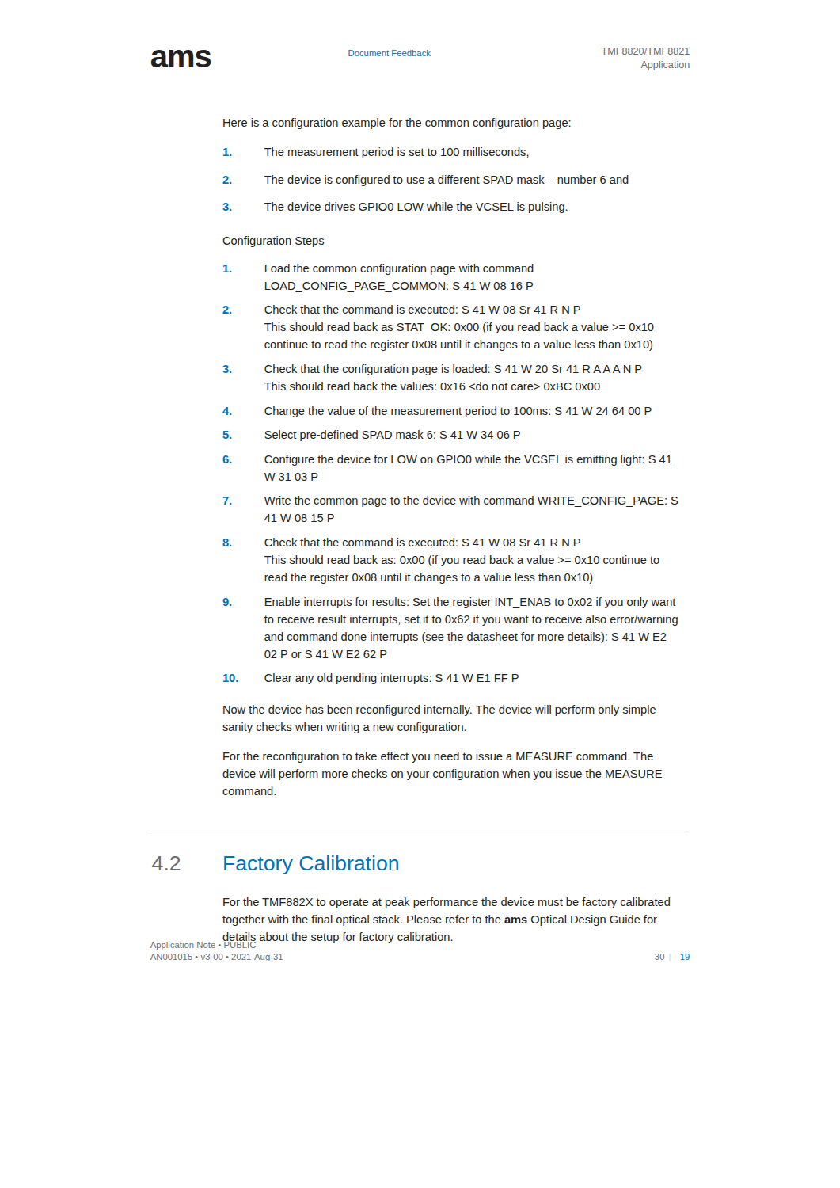ams
Document Feedback
TMF8820/TMF8821
Application
Here is a configuration example for the common configuration page:
The measurement period is set to 100 milliseconds,
The device is configured to use a different SPAD mask – number 6 and
The device drives GPIO0 LOW while the VCSEL is pulsing.
Configuration Steps
Load the common configuration page with command LOAD_CONFIG_PAGE_COMMON: S 41 W 08 16 P
Check that the command is executed: S 41 W 08 Sr 41 R N P
This should read back as STAT_OK: 0x00 (if you read back a value >= 0x10 continue to read the register 0x08 until it changes to a value less than 0x10)
Check that the configuration page is loaded: S 41 W 20 Sr 41 R A A A N P
This should read back the values: 0x16 <do not care> 0xBC 0x00
Change the value of the measurement period to 100ms: S 41 W 24 64 00 P
Select pre-defined SPAD mask 6: S 41 W 34 06 P
Configure the device for LOW on GPIO0 while the VCSEL is emitting light: S 41 W 31 03 P
Write the common page to the device with command WRITE_CONFIG_PAGE: S 41 W 08 15 P
Check that the command is executed: S 41 W 08 Sr 41 R N P
This should read back as: 0x00 (if you read back a value >= 0x10 continue to read the register 0x08 until it changes to a value less than 0x10)
Enable interrupts for results: Set the register INT_ENAB to 0x02 if you only want to receive result interrupts, set it to 0x62 if you want to receive also error/warning and command done interrupts (see the datasheet for more details): S 41 W E2 02 P or S 41 W E2 62 P
Clear any old pending interrupts: S 41 W E1 FF P
Now the device has been reconfigured internally. The device will perform only simple sanity checks when writing a new configuration.
For the reconfiguration to take effect you need to issue a MEASURE command. The device will perform more checks on your configuration when you issue the MEASURE command.
4.2
Factory Calibration
For the TMF882X to operate at peak performance the device must be factory calibrated together with the final optical stack. Please refer to the ams Optical Design Guide for details about the setup for factory calibration.
Application Note • PUBLIC
AN001015 • v3-00 • 2021-Aug-31
30 | 19